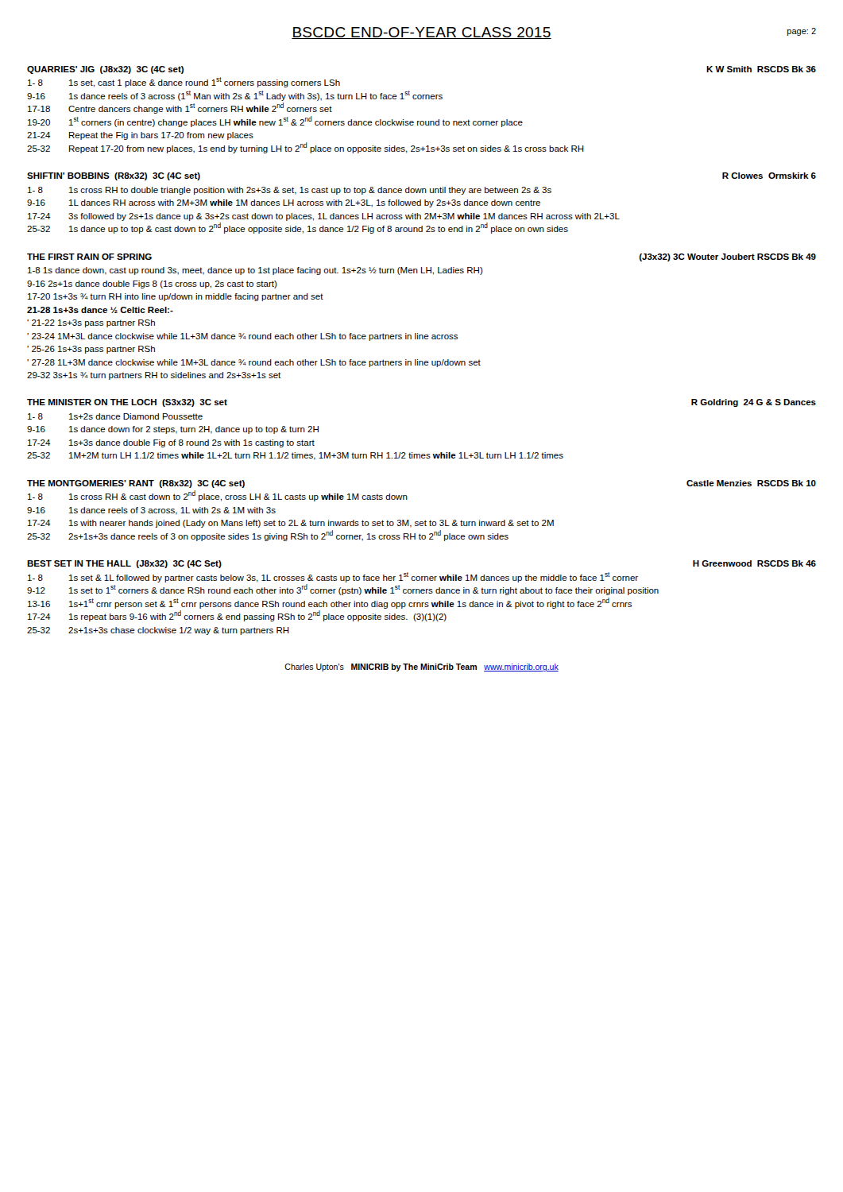page: 2
BSCDC END-OF-YEAR CLASS 2015
QUARRIES' JIG (J8x32) 3C (4C set) K W Smith RSCDS Bk 36
| 1- 8 | 1s set, cast 1 place & dance round 1 st corners passing corners LSh |
| 9-16 | 1s dance reels of 3 across (1 st Man with 2s & 1 st Lady with 3s), 1s turn LH to face 1 st corners |
| 17-18 | Centre dancers change with 1 st corners RH while 2 nd corners set |
| 19-20 | 1 st corners (in centre) change places LH while new 1 st & 2 nd corners dance clockwise round to next corner place |
| 21-24 | Repeat the Fig in bars 17-20 from new places |
| 25-32 | Repeat 17-20 from new places, 1s end by turning LH to 2 nd place on opposite sides, 2s+1s+3s set on sides & 1s cross back RH |
SHIFTIN' BOBBINS (R8x32) 3C (4C set) R Clowes Ormskirk 6
| 1- 8 | 1s cross RH to double triangle position with 2s+3s & set, 1s cast up to top & dance down until they are between 2s & 3s |
| 9-16 | 1L dances RH across with 2M+3M while 1M dances LH across with 2L+3L, 1s followed by 2s+3s dance down centre |
| 17-24 | 3s followed by 2s+1s dance up & 3s+2s cast down to places, 1L dances LH across with 2M+3M while 1M dances RH across with 2L+3L |
| 25-32 | 1s dance up to top & cast down to 2 nd place opposite side, 1s dance 1/2 Fig of 8 around 2s to end in 2 nd place on own sides |
THE FIRST RAIN OF SPRING (J3x32) 3C Wouter Joubert RSCDS Bk 49
1-8 1s dance down, cast up round 3s, meet, dance up to 1st place facing out. 1s+2s ½ turn (Men LH, Ladies RH)
9-16 2s+1s dance double Figs 8 (1s cross up, 2s cast to start)
17-20 1s+3s ¾ turn RH into line up/down in middle facing partner and set
21-28 1s+3s dance ½ Celtic Reel:-
' 21-22 1s+3s pass partner RSh
' 23-24 1M+3L dance clockwise while 1L+3M dance ¾ round each other LSh to face partners in line across
' 25-26 1s+3s pass partner RSh
' 27-28 1L+3M dance clockwise while 1M+3L dance ¾ round each other LSh to face partners in line up/down set
29-32 3s+1s ¾ turn partners RH to sidelines and 2s+3s+1s set
THE MINISTER ON THE LOCH (S3x32) 3C set R Goldring 24 G & S Dances
| 1- 8 | 1s+2s dance Diamond Poussette |
| 9-16 | 1s dance down for 2 steps, turn 2H, dance up to top & turn 2H |
| 17-24 | 1s+3s dance double Fig of 8 round 2s with 1s casting to start |
| 25-32 | 1M+2M turn LH 1.1/2 times while 1L+2L turn RH 1.1/2 times, 1M+3M turn RH 1.1/2 times while 1L+3L turn LH 1.1/2 times |
THE MONTGOMERIES' RANT (R8x32) 3C (4C set) Castle Menzies RSCDS Bk 10
| 1- 8 | 1s cross RH & cast down to 2 nd place, cross LH & 1L casts up while 1M casts down |
| 9-16 | 1s dance reels of 3 across, 1L with 2s & 1M with 3s |
| 17-24 | 1s with nearer hands joined (Lady on Mans left) set to 2L & turn inwards to set to 3M, set to 3L & turn inward & set to 2M |
| 25-32 | 2s+1s+3s dance reels of 3 on opposite sides 1s giving RSh to 2 nd corner, 1s cross RH to 2 nd place own sides |
BEST SET IN THE HALL (J8x32) 3C (4C Set) H Greenwood RSCDS Bk 46
| 1- 8 | 1s set & 1L followed by partner casts below 3s, 1L crosses & casts up to face her 1 st corner while 1M dances up the middle to face 1 st corner |
| 9-12 | 1s set to 1 st corners & dance RSh round each other into 3 rd corner (pstn) while 1 st corners dance in & turn right about to face their original position |
| 13-16 | 1s+1 st crnr person set & 1 st crnr persons dance RSh round each other into diag opp crnrs while 1s dance in & pivot to right to face 2 nd crnrs |
| 17-24 | 1s repeat bars 9-16 with 2 nd corners & end passing RSh to 2 nd place opposite sides. (3)(1)(2) |
| 25-32 | 2s+1s+3s chase clockwise 1/2 way & turn partners RH |
Charles Upton's MINICRIB by The MiniCrib Team www.minicrib.org.uk